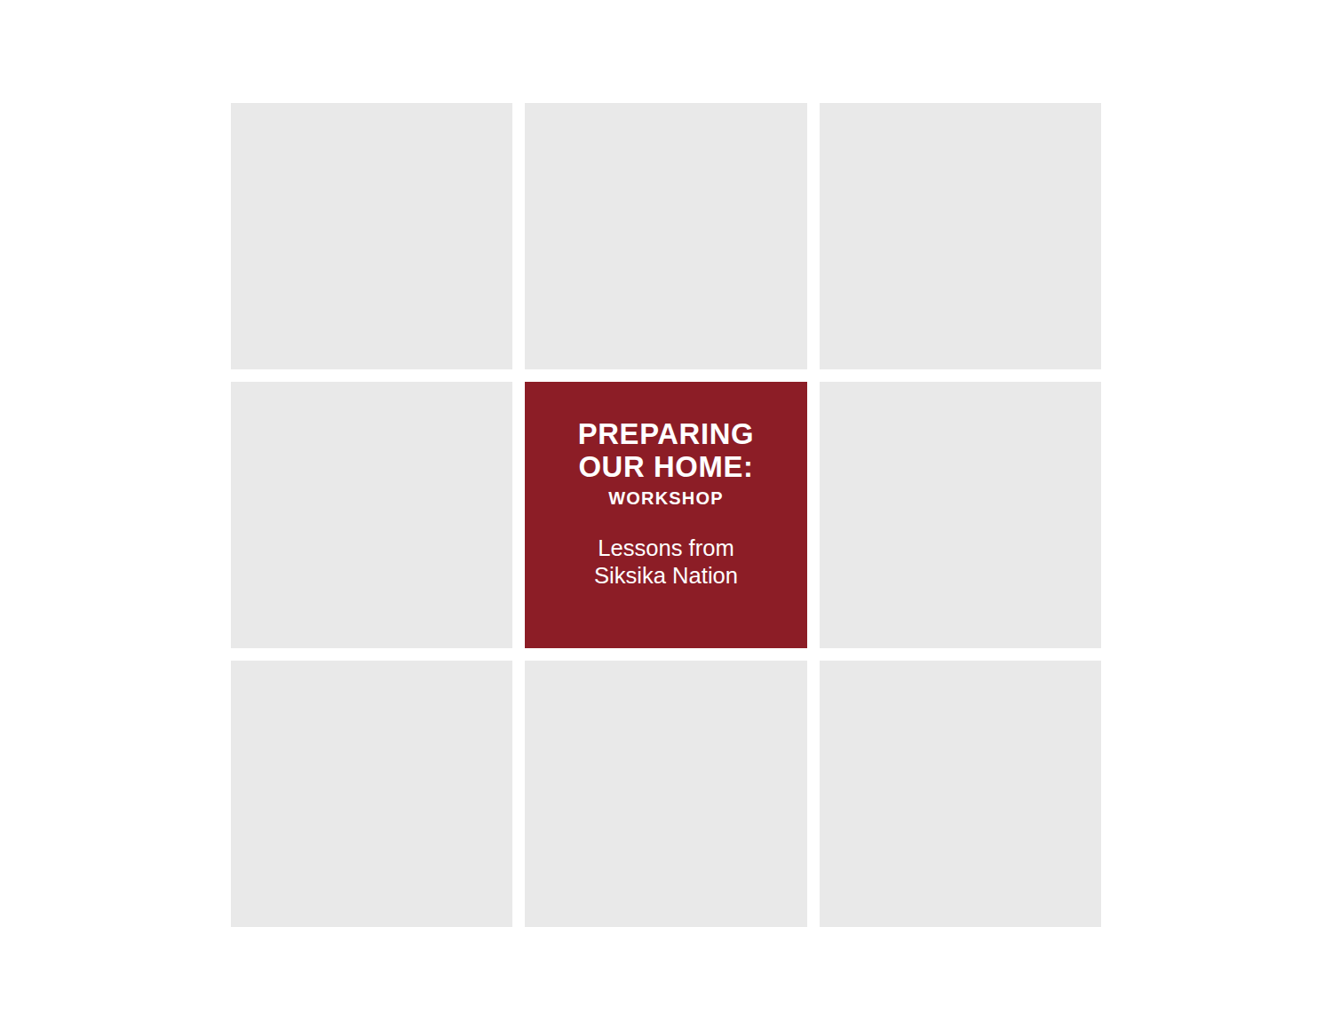Meat drying on wooden racks
Tipis on the prairie
Stone fire ring with smouldering embers
River winding through a grassland valley
Preparing
Our Home:
Workshop
Lessons from
Siksika Nation
Historic portrait of a chief in a feathered headdress
Youth working together at a hands-on workshop
Community building with tipi-inspired architecture
Community members gathered outdoors